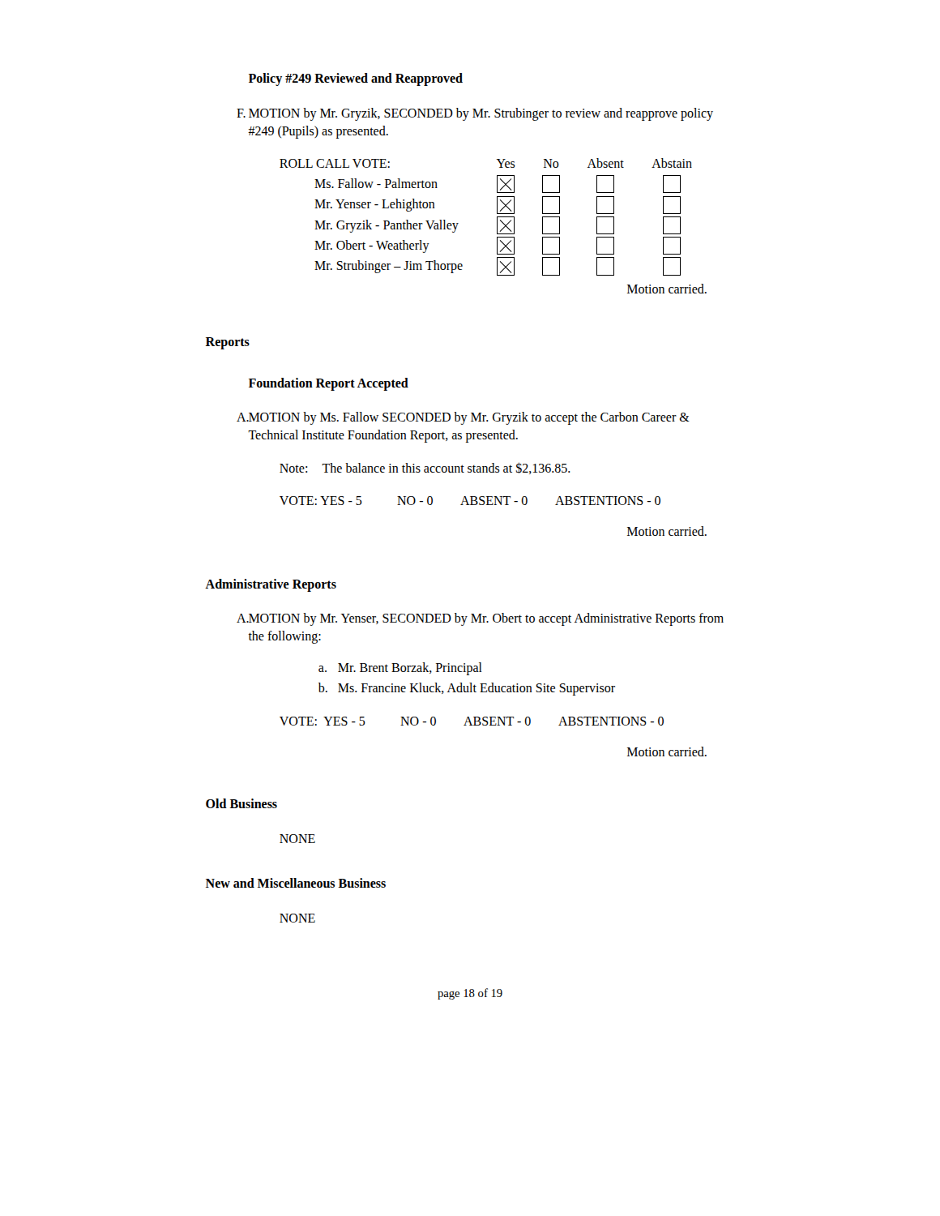Policy #249 Reviewed and Reapproved
F.
MOTION by Mr. Gryzik, SECONDED by Mr. Strubinger to review and reapprove policy #249 (Pupils) as presented.
| ROLL CALL VOTE: | Yes | No | Absent | Abstain |
| Ms. Fallow - Palmerton | | | | |
| Mr. Yenser - Lehighton | | | | |
| Mr. Gryzik - Panther Valley | | | | |
| Mr. Obert - Weatherly | | | | |
| Mr. Strubinger – Jim Thorpe | | | | |
Motion carried.
Reports
Foundation Report Accepted
A.
MOTION by Ms. Fallow SECONDED by Mr. Gryzik to accept the Carbon Career & Technical Institute Foundation Report, as presented.
Note: The balance in this account stands at $2,136.85.
VOTE: YES - 5 NO - 0 ABSENT - 0 ABSTENTIONS - 0
Motion carried.
Administrative Reports
A.
MOTION by Mr. Yenser, SECONDED by Mr. Obert to accept Administrative Reports from the following:
a. Mr. Brent Borzak, Principal
b. Ms. Francine Kluck, Adult Education Site Supervisor
VOTE: YES - 5 NO - 0 ABSENT - 0 ABSTENTIONS - 0
Motion carried.
Old Business
NONE
New and Miscellaneous Business
NONE
page 18 of 19